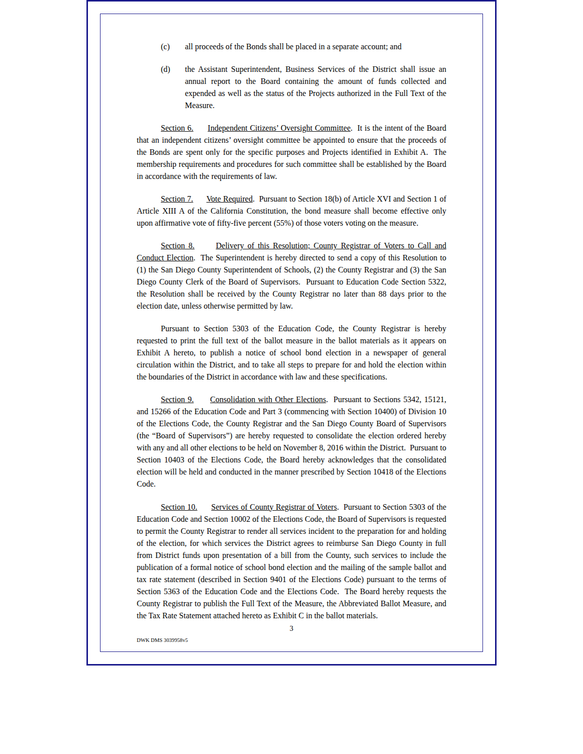(c) all proceeds of the Bonds shall be placed in a separate account; and
(d) the Assistant Superintendent, Business Services of the District shall issue an annual report to the Board containing the amount of funds collected and expended as well as the status of the Projects authorized in the Full Text of the Measure.
Section 6. Independent Citizens’ Oversight Committee. It is the intent of the Board that an independent citizens’ oversight committee be appointed to ensure that the proceeds of the Bonds are spent only for the specific purposes and Projects identified in Exhibit A. The membership requirements and procedures for such committee shall be established by the Board in accordance with the requirements of law.
Section 7. Vote Required. Pursuant to Section 18(b) of Article XVI and Section 1 of Article XIII A of the California Constitution, the bond measure shall become effective only upon affirmative vote of fifty-five percent (55%) of those voters voting on the measure.
Section 8. Delivery of this Resolution; County Registrar of Voters to Call and Conduct Election. The Superintendent is hereby directed to send a copy of this Resolution to (1) the San Diego County Superintendent of Schools, (2) the County Registrar and (3) the San Diego County Clerk of the Board of Supervisors. Pursuant to Education Code Section 5322, the Resolution shall be received by the County Registrar no later than 88 days prior to the election date, unless otherwise permitted by law.
Pursuant to Section 5303 of the Education Code, the County Registrar is hereby requested to print the full text of the ballot measure in the ballot materials as it appears on Exhibit A hereto, to publish a notice of school bond election in a newspaper of general circulation within the District, and to take all steps to prepare for and hold the election within the boundaries of the District in accordance with law and these specifications.
Section 9. Consolidation with Other Elections. Pursuant to Sections 5342, 15121, and 15266 of the Education Code and Part 3 (commencing with Section 10400) of Division 10 of the Elections Code, the County Registrar and the San Diego County Board of Supervisors (the “Board of Supervisors”) are hereby requested to consolidate the election ordered hereby with any and all other elections to be held on November 8, 2016 within the District. Pursuant to Section 10403 of the Elections Code, the Board hereby acknowledges that the consolidated election will be held and conducted in the manner prescribed by Section 10418 of the Elections Code.
Section 10. Services of County Registrar of Voters. Pursuant to Section 5303 of the Education Code and Section 10002 of the Elections Code, the Board of Supervisors is requested to permit the County Registrar to render all services incident to the preparation for and holding of the election, for which services the District agrees to reimburse San Diego County in full from District funds upon presentation of a bill from the County, such services to include the publication of a formal notice of school bond election and the mailing of the sample ballot and tax rate statement (described in Section 9401 of the Elections Code) pursuant to the terms of Section 5363 of the Education Code and the Elections Code. The Board hereby requests the County Registrar to publish the Full Text of the Measure, the Abbreviated Ballot Measure, and the Tax Rate Statement attached hereto as Exhibit C in the ballot materials.
3
DWK DMS 3039958v5